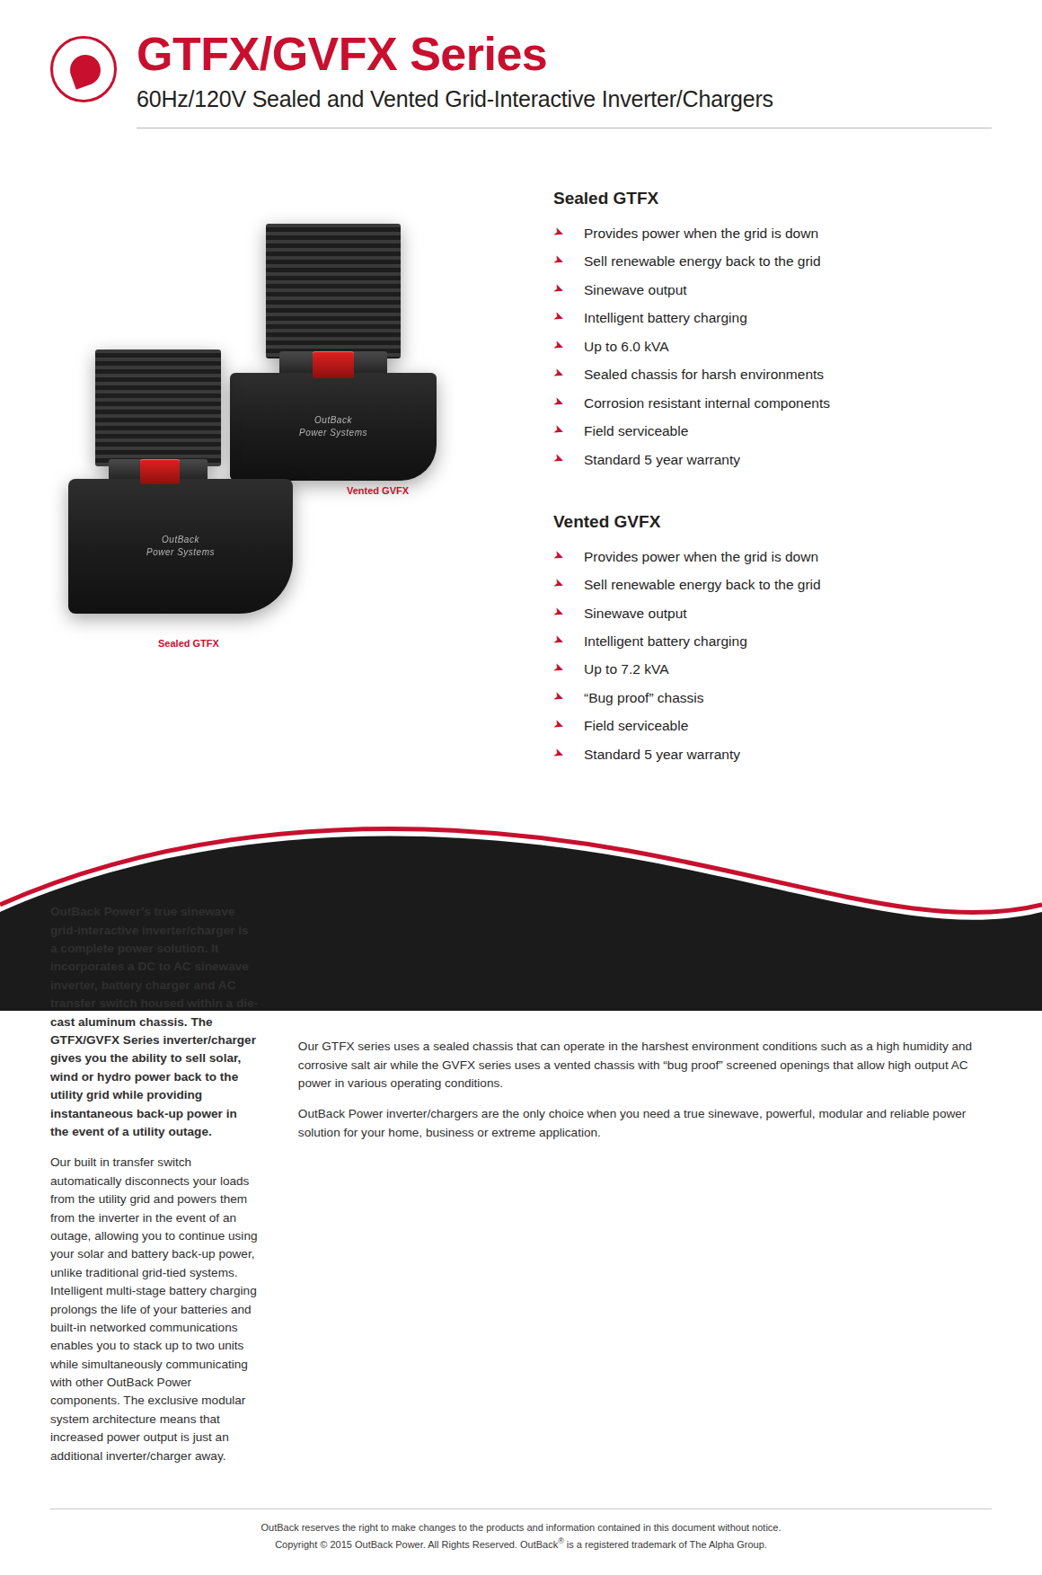GTFX/GVFX Series
60Hz/120V Sealed and Vented Grid-Interactive Inverter/Chargers
OutBack
Power Systems
OutBack
Power Systems
Vented GVFX
Sealed GTFX
Sealed GTFX
Provides power when the grid is down
Sell renewable energy back to the grid
Sinewave output
Intelligent battery charging
Up to 6.0 kVA
Sealed chassis for harsh environments
Corrosion resistant internal components
Field serviceable
Standard 5 year warranty
Vented GVFX
Provides power when the grid is down
Sell renewable energy back to the grid
Sinewave output
Intelligent battery charging
Up to 7.2 kVA
“Bug proof” chassis
Field serviceable
Standard 5 year warranty
OutBack Power’s true sinewave grid-interactive inverter/charger is a complete power solution. It incorporates a DC to AC sinewave inverter, battery charger and AC transfer switch housed within a die-cast aluminum chassis. The GTFX/GVFX Series inverter/charger gives you the ability to sell solar, wind or hydro power back to the utility grid while providing instantaneous back-up power in the event of a utility outage.
Our built in transfer switch automatically disconnects your loads from the utility grid and powers them from the inverter in the event of an outage, allowing you to continue using your solar and battery back-up power, unlike traditional grid-tied systems. Intelligent multi-stage battery charging prolongs the life of your batteries and built-in networked communications enables you to stack up to two units while simultaneously communicating with other OutBack Power components. The exclusive modular system architecture means that increased power output is just an additional inverter/charger away.
Our GTFX series uses a sealed chassis that can operate in the harshest environment conditions such as a high humidity and corrosive salt air while the GVFX series uses a vented chassis with “bug proof” screened openings that allow high output AC power in various operating conditions.
OutBack Power inverter/chargers are the only choice when you need a true sinewave, powerful, modular and reliable power solution for your home, business or extreme application.
OutBack reserves the right to make changes to the products and information contained in this document without notice.
Copyright © 2015 OutBack Power. All Rights Reserved. OutBack® is a registered trademark of The Alpha Group.